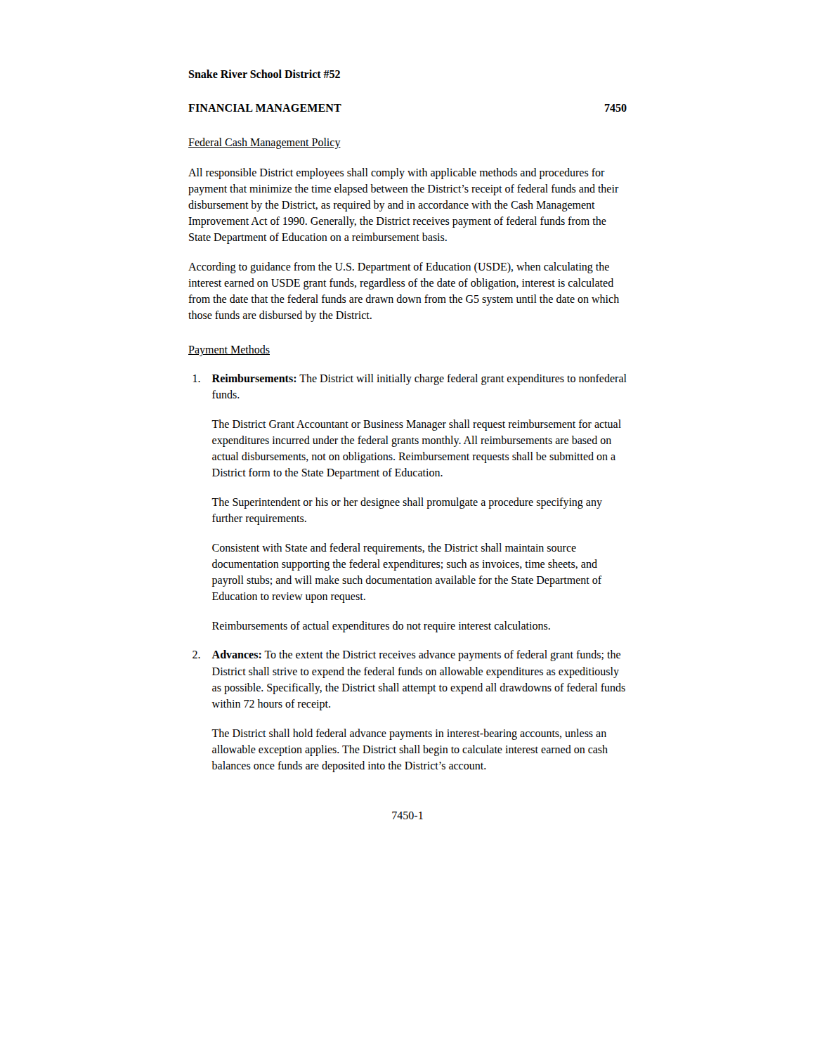Snake River School District #52
FINANCIAL MANAGEMENT 7450
Federal Cash Management Policy
All responsible District employees shall comply with applicable methods and procedures for payment that minimize the time elapsed between the District’s receipt of federal funds and their disbursement by the District, as required by and in accordance with the Cash Management Improvement Act of 1990. Generally, the District receives payment of federal funds from the State Department of Education on a reimbursement basis.
According to guidance from the U.S. Department of Education (USDE), when calculating the interest earned on USDE grant funds, regardless of the date of obligation, interest is calculated from the date that the federal funds are drawn down from the G5 system until the date on which those funds are disbursed by the District.
Payment Methods
Reimbursements: The District will initially charge federal grant expenditures to nonfederal funds.
The District Grant Accountant or Business Manager shall request reimbursement for actual expenditures incurred under the federal grants monthly. All reimbursements are based on actual disbursements, not on obligations. Reimbursement requests shall be submitted on a District form to the State Department of Education.
The Superintendent or his or her designee shall promulgate a procedure specifying any further requirements.
Consistent with State and federal requirements, the District shall maintain source documentation supporting the federal expenditures; such as invoices, time sheets, and payroll stubs; and will make such documentation available for the State Department of Education to review upon request.
Reimbursements of actual expenditures do not require interest calculations.
Advances: To the extent the District receives advance payments of federal grant funds; the District shall strive to expend the federal funds on allowable expenditures as expeditiously as possible. Specifically, the District shall attempt to expend all drawdowns of federal funds within 72 hours of receipt.
The District shall hold federal advance payments in interest-bearing accounts, unless an allowable exception applies. The District shall begin to calculate interest earned on cash balances once funds are deposited into the District’s account.
7450-1